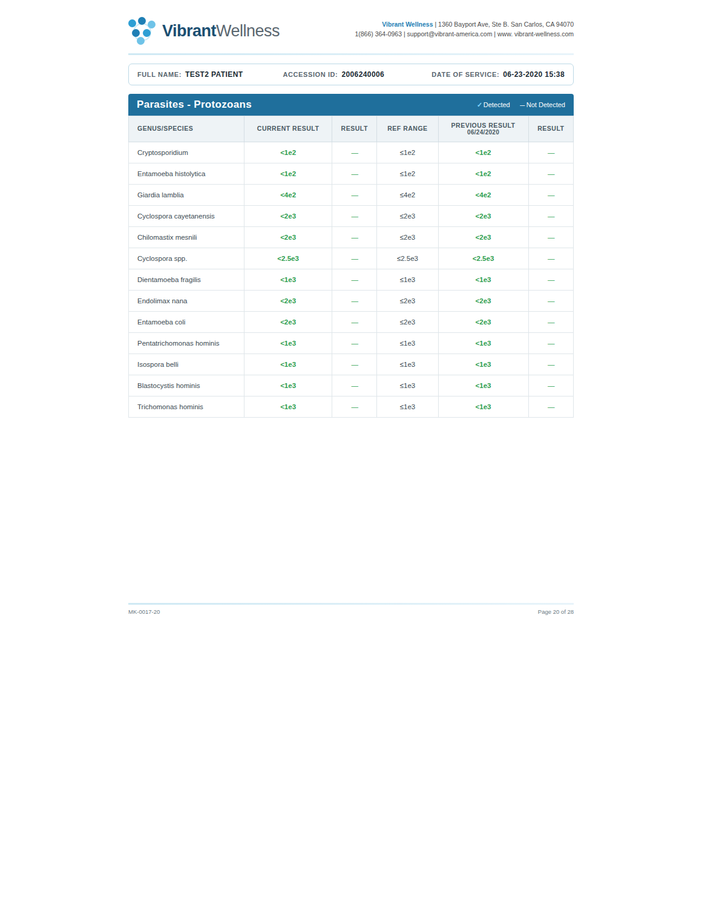Vibrant Wellness
Vibrant Wellness | 1360 Bayport Ave, Ste B. San Carlos, CA 94070
1(866) 364-0963 | support@vibrant-america.com | www. vibrant-wellness.com
Full Name: TEST2 PATIENT
Accession ID: 2006240006
Date of Service: 06-23-2020 15:38
Parasites - Protozoans
✓Detected --- Not Detected
| Genus/Species | Current Result | Result | Ref Range | Previous Result 06/24/2020 | Result |
| --- | --- | --- | --- | --- | --- |
| Cryptosporidium | <1e2 | — | ≤1e2 | <1e2 | — |
| Entamoeba histolytica | <1e2 | — | ≤1e2 | <1e2 | — |
| Giardia lamblia | <4e2 | — | ≤4e2 | <4e2 | — |
| Cyclospora cayetanensis | <2e3 | — | ≤2e3 | <2e3 | — |
| Chilomastix mesnili | <2e3 | — | ≤2e3 | <2e3 | — |
| Cyclospora spp. | <2.5e3 | — | ≤2.5e3 | <2.5e3 | — |
| Dientamoeba fragilis | <1e3 | — | ≤1e3 | <1e3 | — |
| Endolimax nana | <2e3 | — | ≤2e3 | <2e3 | — |
| Entamoeba coli | <2e3 | — | ≤2e3 | <2e3 | — |
| Pentatrichomonas hominis | <1e3 | — | ≤1e3 | <1e3 | — |
| Isospora belli | <1e3 | — | ≤1e3 | <1e3 | — |
| Blastocystis hominis | <1e3 | — | ≤1e3 | <1e3 | — |
| Trichomonas hominis | <1e3 | — | ≤1e3 | <1e3 | — |
MK-0017-20 Page 20 of 28